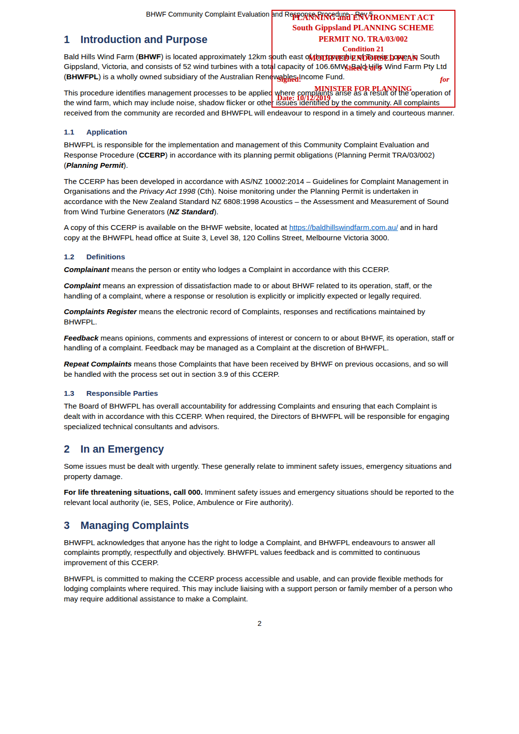BHWF Community Complaint Evaluation and Response Procedure - Rev 5
PLANNING and ENVIRONMENT ACT
South Gippsland PLANNING SCHEME
PERMIT NO. TRA/03/002
Condition 21
MODIFIED ENDORSED PLAN
Sheet 2 of 9
Signed:   for
MINISTER FOR PLANNING
Date: 10/12/2019
1 Introduction and Purpose
Bald Hills Wind Farm (BHWF) is located approximately 12km south east of the township of Tarwin Lower in South Gippsland, Victoria, and consists of 52 wind turbines with a total capacity of 106.6MW. Bald Hills Wind Farm Pty Ltd (BHWFPL) is a wholly owned subsidiary of the Australian Renewables Income Fund.
This procedure identifies management processes to be applied where complaints arise as a result of the operation of the wind farm, which may include noise, shadow flicker or other issues identified by the community. All complaints received from the community are recorded and BHWFPL will endeavour to respond in a timely and courteous manner.
1.1 Application
BHWFPL is responsible for the implementation and management of this Community Complaint Evaluation and Response Procedure (CCERP) in accordance with its planning permit obligations (Planning Permit TRA/03/002) (Planning Permit).
The CCERP has been developed in accordance with AS/NZ 10002:2014 – Guidelines for Complaint Management in Organisations and the Privacy Act 1998 (Cth). Noise monitoring under the Planning Permit is undertaken in accordance with the New Zealand Standard NZ 6808:1998 Acoustics – the Assessment and Measurement of Sound from Wind Turbine Generators (NZ Standard).
A copy of this CCERP is available on the BHWF website, located at https://baldhillswindfarm.com.au/ and in hard copy at the BHWFPL head office at Suite 3, Level 38, 120 Collins Street, Melbourne Victoria 3000.
1.2 Definitions
Complainant means the person or entity who lodges a Complaint in accordance with this CCERP.
Complaint means an expression of dissatisfaction made to or about BHWF related to its operation, staff, or the handling of a complaint, where a response or resolution is explicitly or implicitly expected or legally required.
Complaints Register means the electronic record of Complaints, responses and rectifications maintained by BHWFPL.
Feedback means opinions, comments and expressions of interest or concern to or about BHWF, its operation, staff or handling of a complaint. Feedback may be managed as a Complaint at the discretion of BHWFPL.
Repeat Complaints means those Complaints that have been received by BHWF on previous occasions, and so will be handled with the process set out in section 3.9 of this CCERP.
1.3 Responsible Parties
The Board of BHWFPL has overall accountability for addressing Complaints and ensuring that each Complaint is dealt with in accordance with this CCERP. When required, the Directors of BHWFPL will be responsible for engaging specialized technical consultants and advisors.
2 In an Emergency
Some issues must be dealt with urgently. These generally relate to imminent safety issues, emergency situations and property damage.
For life threatening situations, call 000. Imminent safety issues and emergency situations should be reported to the relevant local authority (ie, SES, Police, Ambulence or Fire authority).
3 Managing Complaints
BHWFPL acknowledges that anyone has the right to lodge a Complaint, and BHWFPL endeavours to answer all complaints promptly, respectfully and objectively. BHWFPL values feedback and is committed to continuous improvement of this CCERP.
BHWFPL is committed to making the CCERP process accessible and usable, and can provide flexible methods for lodging complaints where required. This may include liaising with a support person or family member of a person who may require additional assistance to make a Complaint.
2